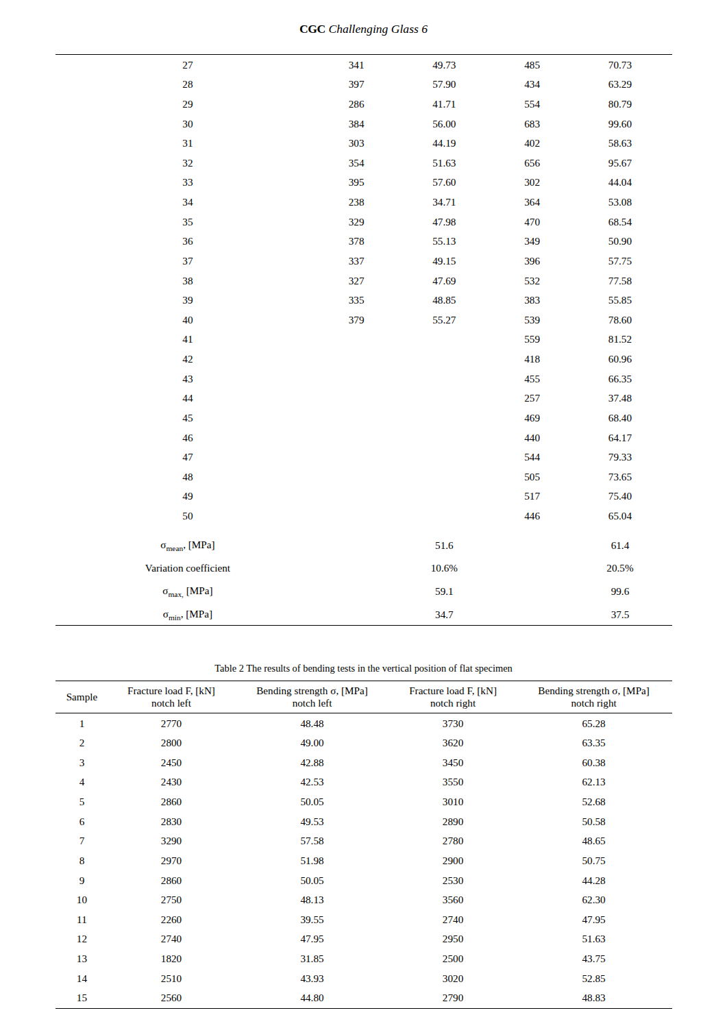CGC Challenging Glass 6
| 27 | 341 | 49.73 | 485 | 70.73 |
| 28 | 397 | 57.90 | 434 | 63.29 |
| 29 | 286 | 41.71 | 554 | 80.79 |
| 30 | 384 | 56.00 | 683 | 99.60 |
| 31 | 303 | 44.19 | 402 | 58.63 |
| 32 | 354 | 51.63 | 656 | 95.67 |
| 33 | 395 | 57.60 | 302 | 44.04 |
| 34 | 238 | 34.71 | 364 | 53.08 |
| 35 | 329 | 47.98 | 470 | 68.54 |
| 36 | 378 | 55.13 | 349 | 50.90 |
| 37 | 337 | 49.15 | 396 | 57.75 |
| 38 | 327 | 47.69 | 532 | 77.58 |
| 39 | 335 | 48.85 | 383 | 55.85 |
| 40 | 379 | 55.27 | 539 | 78.60 |
| 41 | | | 559 | 81.52 |
| 42 | | | 418 | 60.96 |
| 43 | | | 455 | 66.35 |
| 44 | | | 257 | 37.48 |
| 45 | | | 469 | 68.40 |
| 46 | | | 440 | 64.17 |
| 47 | | | 544 | 79.33 |
| 48 | | | 505 | 73.65 |
| 49 | | | 517 | 75.40 |
| 50 | | | 446 | 65.04 |
| σ mean , [MPa] | | 51.6 | | 61.4 |
| Variation coefficient | | 10.6% | | 20.5% |
| σ max, [MPa] | | 59.1 | | 99.6 |
| σ min , [MPa] | | 34.7 | | 37.5 |
Table 2 The results of bending tests in the vertical position of flat specimen
| Sample | Fracture load F, [kN] notch left | Bending strength σ, [MPa] notch left | Fracture load F, [kN] notch right | Bending strength σ, [MPa] notch right |
| --- | --- | --- | --- | --- |
| 1 | 2770 | 48.48 | 3730 | 65.28 |
| 2 | 2800 | 49.00 | 3620 | 63.35 |
| 3 | 2450 | 42.88 | 3450 | 60.38 |
| 4 | 2430 | 42.53 | 3550 | 62.13 |
| 5 | 2860 | 50.05 | 3010 | 52.68 |
| 6 | 2830 | 49.53 | 2890 | 50.58 |
| 7 | 3290 | 57.58 | 2780 | 48.65 |
| 8 | 2970 | 51.98 | 2900 | 50.75 |
| 9 | 2860 | 50.05 | 2530 | 44.28 |
| 10 | 2750 | 48.13 | 3560 | 62.30 |
| 11 | 2260 | 39.55 | 2740 | 47.95 |
| 12 | 2740 | 47.95 | 2950 | 51.63 |
| 13 | 1820 | 31.85 | 2500 | 43.75 |
| 14 | 2510 | 43.93 | 3020 | 52.85 |
| 15 | 2560 | 44.80 | 2790 | 48.83 |